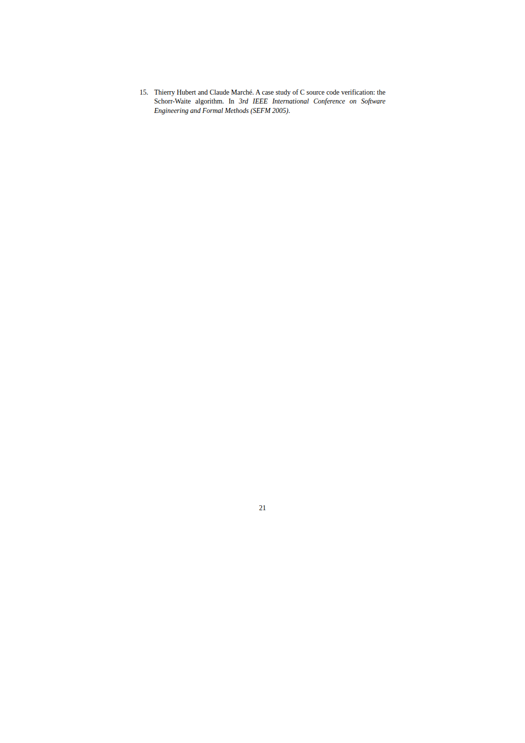15. Thierry Hubert and Claude Marché. A case study of C source code verification: the Schorr-Waite algorithm. In 3rd IEEE International Conference on Software Engineering and Formal Methods (SEFM 2005).
21